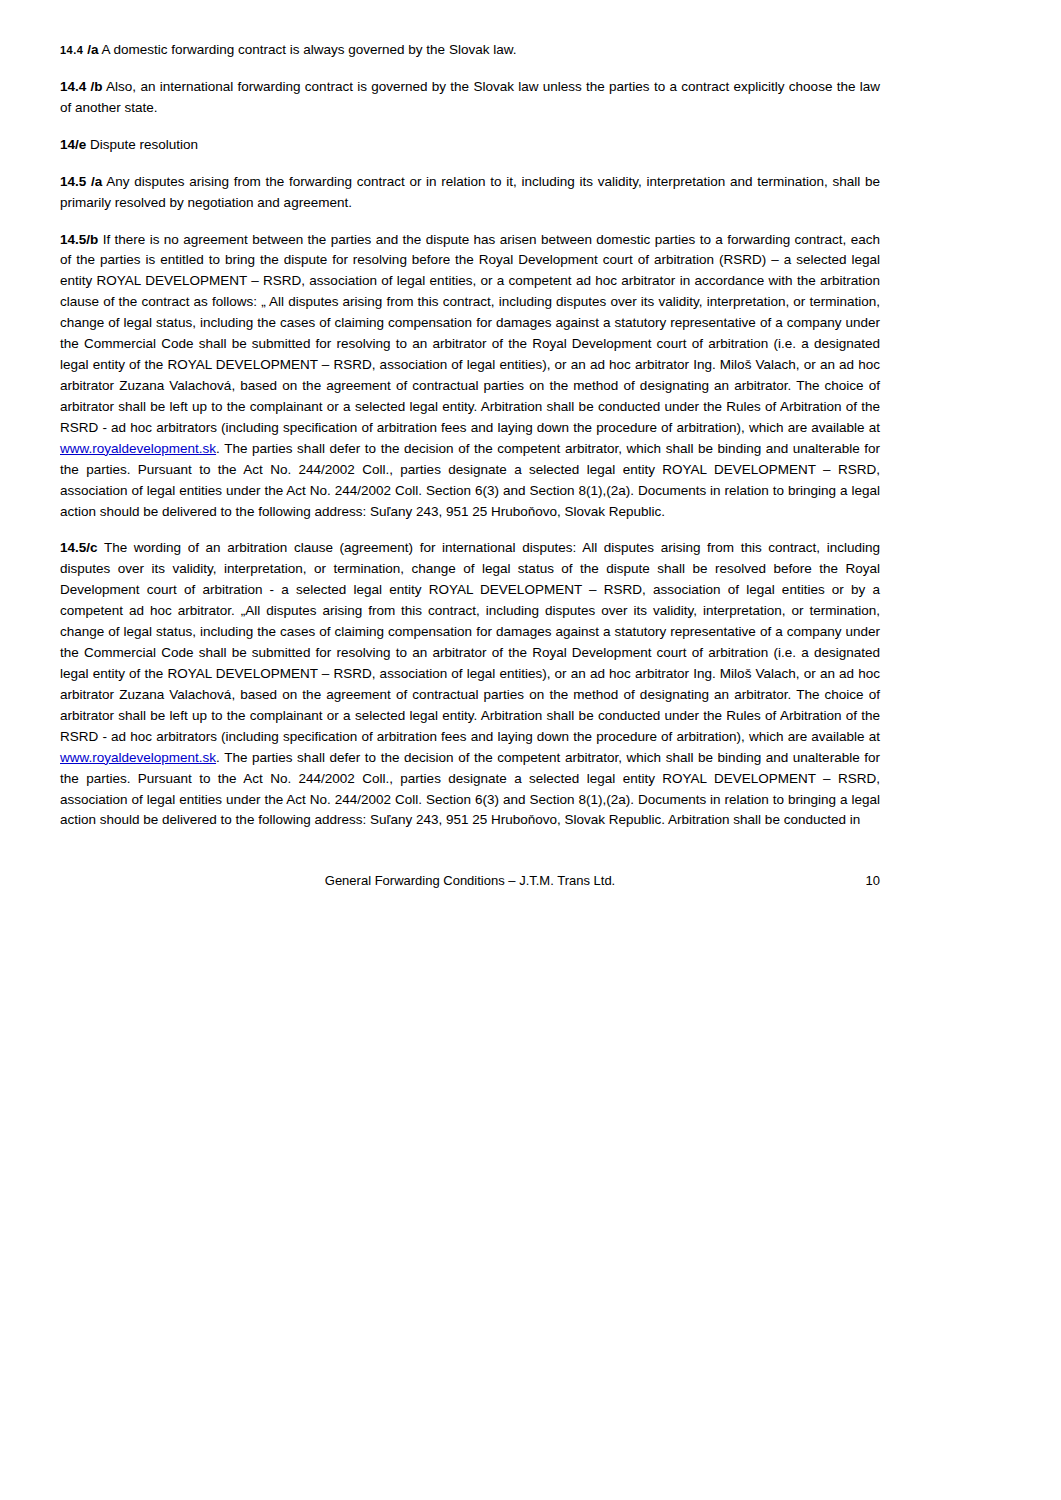14.4 /a A domestic forwarding contract is always governed by the Slovak law.
14.4 /b Also, an international forwarding contract is governed by the Slovak law unless the parties to a contract explicitly choose the law of another state.
14/e Dispute resolution
14.5 /a Any disputes arising from the forwarding contract or in relation to it, including its validity, interpretation and termination, shall be primarily resolved by negotiation and agreement.
14.5/b If there is no agreement between the parties and the dispute has arisen between domestic parties to a forwarding contract, each of the parties is entitled to bring the dispute for resolving before the Royal Development court of arbitration (RSRD) – a selected legal entity ROYAL DEVELOPMENT – RSRD, association of legal entities, or a competent ad hoc arbitrator in accordance with the arbitration clause of the contract as follows: „ All disputes arising from this contract, including disputes over its validity, interpretation, or termination, change of legal status, including the cases of claiming compensation for damages against a statutory representative of a company under the Commercial Code shall be submitted for resolving to an arbitrator of the Royal Development court of arbitration (i.e. a designated legal entity of the ROYAL DEVELOPMENT – RSRD, association of legal entities), or an ad hoc arbitrator Ing. Miloš Valach, or an ad hoc arbitrator Zuzana Valachová, based on the agreement of contractual parties on the method of designating an arbitrator. The choice of arbitrator shall be left up to the complainant or a selected legal entity. Arbitration shall be conducted under the Rules of Arbitration of the RSRD - ad hoc arbitrators (including specification of arbitration fees and laying down the procedure of arbitration), which are available at www.royaldevelopment.sk. The parties shall defer to the decision of the competent arbitrator, which shall be binding and unalterable for the parties. Pursuant to the Act No. 244/2002 Coll., parties designate a selected legal entity ROYAL DEVELOPMENT – RSRD, association of legal entities under the Act No. 244/2002 Coll. Section 6(3) and Section 8(1),(2a). Documents in relation to bringing a legal action should be delivered to the following address: Suľany 243, 951 25 Hruboňovo, Slovak Republic.
14.5/c The wording of an arbitration clause (agreement) for international disputes: All disputes arising from this contract, including disputes over its validity, interpretation, or termination, change of legal status of the dispute shall be resolved before the Royal Development court of arbitration - a selected legal entity ROYAL DEVELOPMENT – RSRD, association of legal entities or by a competent ad hoc arbitrator. „All disputes arising from this contract, including disputes over its validity, interpretation, or termination, change of legal status, including the cases of claiming compensation for damages against a statutory representative of a company under the Commercial Code shall be submitted for resolving to an arbitrator of the Royal Development court of arbitration (i.e. a designated legal entity of the ROYAL DEVELOPMENT – RSRD, association of legal entities), or an ad hoc arbitrator Ing. Miloš Valach, or an ad hoc arbitrator Zuzana Valachová, based on the agreement of contractual parties on the method of designating an arbitrator. The choice of arbitrator shall be left up to the complainant or a selected legal entity. Arbitration shall be conducted under the Rules of Arbitration of the RSRD - ad hoc arbitrators (including specification of arbitration fees and laying down the procedure of arbitration), which are available at www.royaldevelopment.sk. The parties shall defer to the decision of the competent arbitrator, which shall be binding and unalterable for the parties. Pursuant to the Act No. 244/2002 Coll., parties designate a selected legal entity ROYAL DEVELOPMENT – RSRD, association of legal entities under the Act No. 244/2002 Coll. Section 6(3) and Section 8(1),(2a). Documents in relation to bringing a legal action should be delivered to the following address: Suľany 243, 951 25 Hruboňovo, Slovak Republic. Arbitration shall be conducted in
General Forwarding Conditions – J.T.M. Trans Ltd. 10